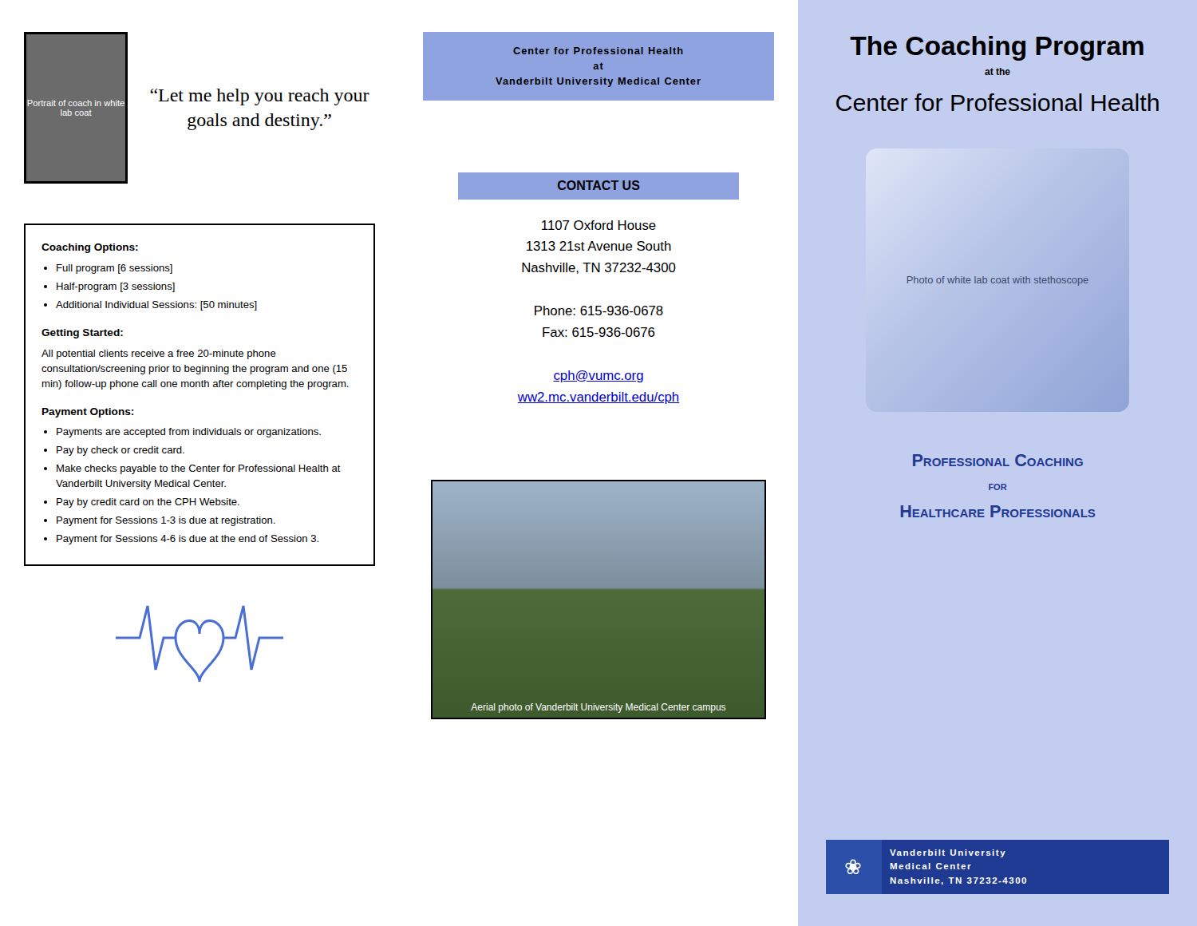Portrait of coach in white lab coat
“Let me help you reach your goals and destiny.”
Coaching Options:
Full program [6 sessions]
Half-program [3 sessions]
Additional Individual Sessions: [50 minutes]
Getting Started:
All potential clients receive a free 20-minute phone consultation/screening prior to beginning the program and one (15 min) follow-up phone call one month after completing the program.
Payment Options:
Payments are accepted from individuals or organizations.
Pay by check or credit card.
Make checks payable to the Center for Professional Health at Vanderbilt University Medical Center.
Pay by credit card on the CPH Website.
Payment for Sessions 1-3 is due at registration.
Payment for Sessions 4-6 is due at the end of Session 3.
Center for Professional Health
at
Vanderbilt University Medical Center
CONTACT US
1107 Oxford House
1313 21st Avenue South
Nashville, TN 37232-4300
Phone: 615-936-0678
Fax: 615-936-0676
cph@vumc.org ww2.mc.vanderbilt.edu/cph
Aerial photo of Vanderbilt University Medical Center campus
The Coaching Program
at the
Center for Professional Health
Photo of white lab coat with stethoscope
Professional Coaching for Healthcare Professionals
❀
Vanderbilt University
Medical Center
Nashville, TN 37232-4300